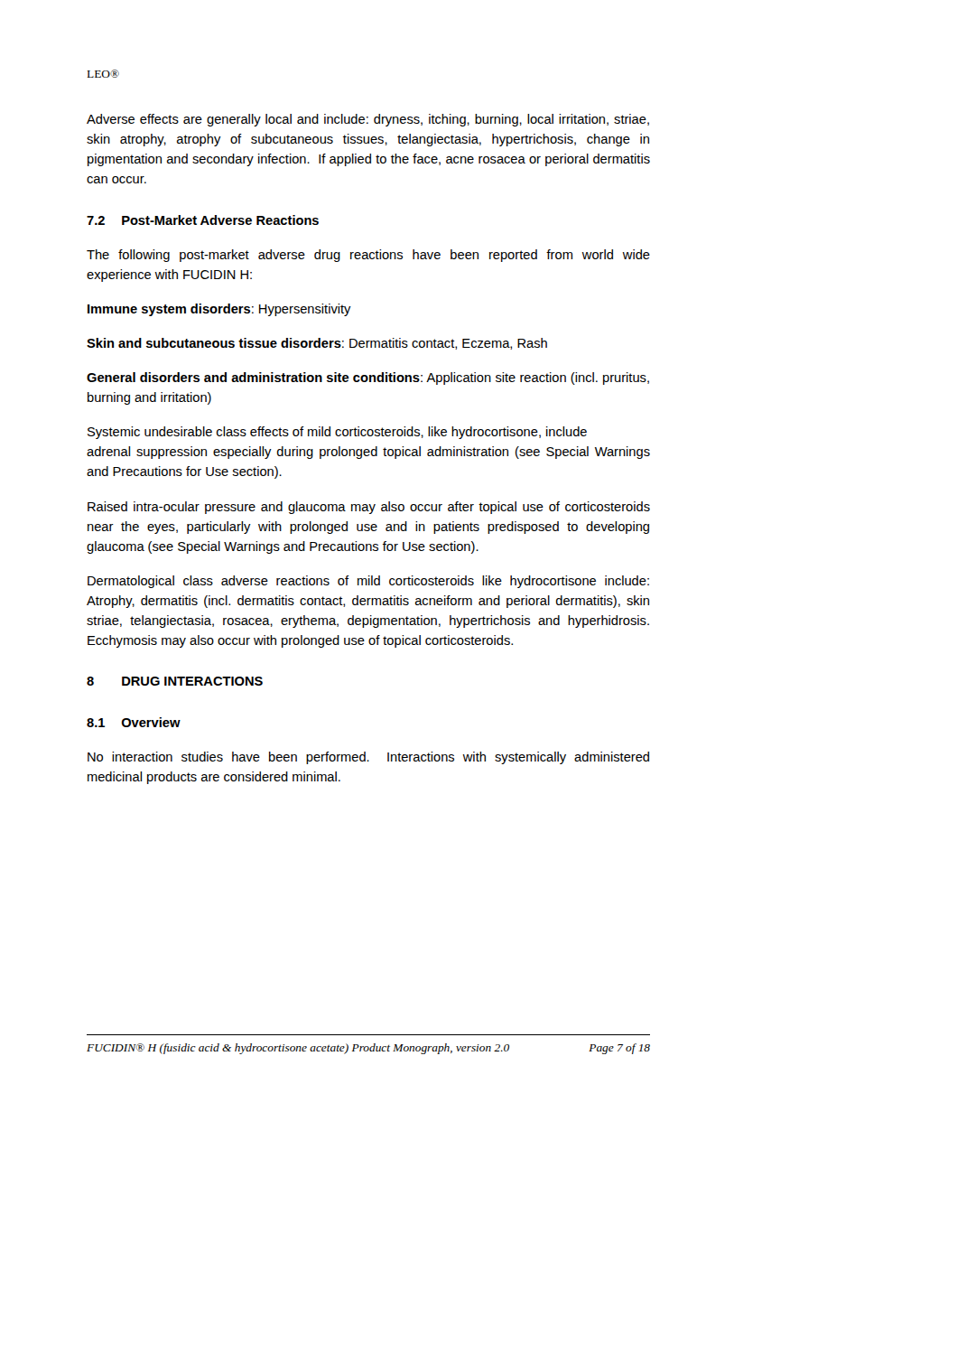LEO®
Adverse effects are generally local and include: dryness, itching, burning, local irritation, striae, skin atrophy, atrophy of subcutaneous tissues, telangiectasia, hypertrichosis, change in pigmentation and secondary infection. If applied to the face, acne rosacea or perioral dermatitis can occur.
7.2 Post-Market Adverse Reactions
The following post-market adverse drug reactions have been reported from world wide experience with FUCIDIN H:
Immune system disorders: Hypersensitivity
Skin and subcutaneous tissue disorders: Dermatitis contact, Eczema, Rash
General disorders and administration site conditions: Application site reaction (incl. pruritus, burning and irritation)
Systemic undesirable class effects of mild corticosteroids, like hydrocortisone, include
adrenal suppression especially during prolonged topical administration (see Special Warnings and Precautions for Use section).
Raised intra-ocular pressure and glaucoma may also occur after topical use of corticosteroids near the eyes, particularly with prolonged use and in patients predisposed to developing glaucoma (see Special Warnings and Precautions for Use section).
Dermatological class adverse reactions of mild corticosteroids like hydrocortisone include: Atrophy, dermatitis (incl. dermatitis contact, dermatitis acneiform and perioral dermatitis), skin striae, telangiectasia, rosacea, erythema, depigmentation, hypertrichosis and hyperhidrosis. Ecchymosis may also occur with prolonged use of topical corticosteroids.
8 DRUG INTERACTIONS
8.1 Overview
No interaction studies have been performed. Interactions with systemically administered medicinal products are considered minimal.
FUCIDIN® H (fusidic acid & hydrocortisone acetate) Product Monograph, version 2.0 Page 7 of 18